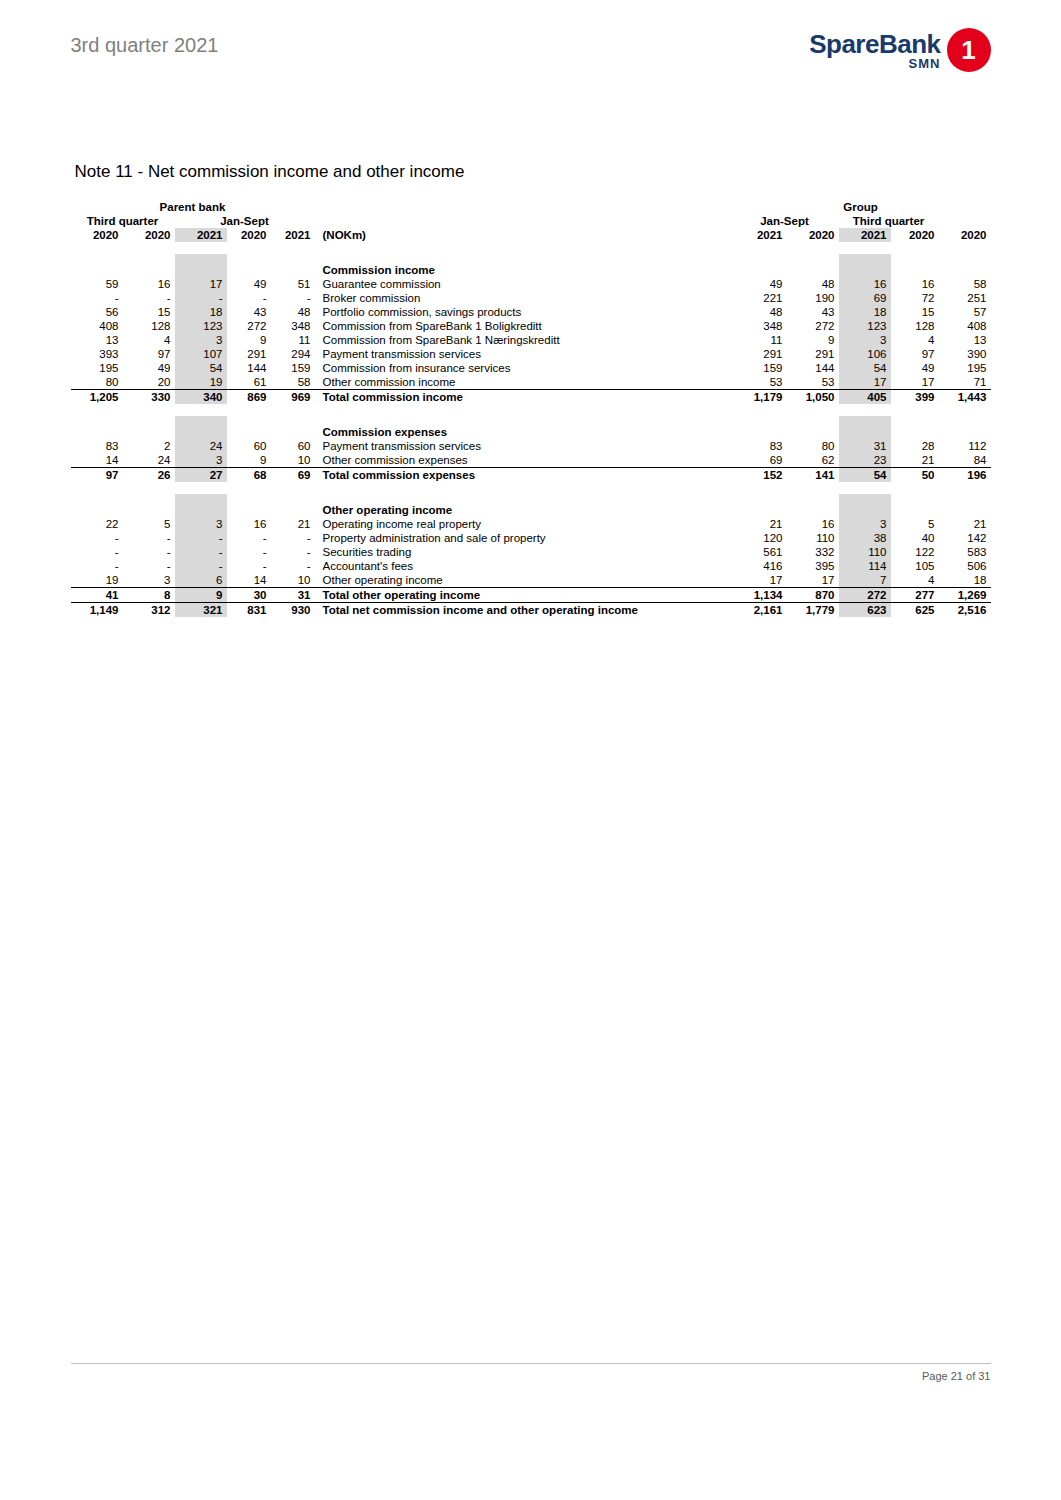3rd quarter 2021
SpareBank
SMN
1
Note 11 - Net commission income and other income
| Parent bank | | Group |
| Third quarter | Jan-Sept | | Jan-Sept | Third quarter | |
| 2020 | 2020 | 2021 | 2020 | 2021 | (NOKm) | 2021 | 2020 | 2021 | 2020 | 2020 |
| | | | | | Commission income | | | | | |
| 59 | 16 | 17 | 49 | 51 | Guarantee commission | 49 | 48 | 16 | 16 | 58 |
| - | - | - | - | - | Broker commission | 221 | 190 | 69 | 72 | 251 |
| 56 | 15 | 18 | 43 | 48 | Portfolio commission, savings products | 48 | 43 | 18 | 15 | 57 |
| 408 | 128 | 123 | 272 | 348 | Commission from SpareBank 1 Boligkreditt | 348 | 272 | 123 | 128 | 408 |
| 13 | 4 | 3 | 9 | 11 | Commission from SpareBank 1 Næringskreditt | 11 | 9 | 3 | 4 | 13 |
| 393 | 97 | 107 | 291 | 294 | Payment transmission services | 291 | 291 | 106 | 97 | 390 |
| 195 | 49 | 54 | 144 | 159 | Commission from insurance services | 159 | 144 | 54 | 49 | 195 |
| 80 | 20 | 19 | 61 | 58 | Other commission income | 53 | 53 | 17 | 17 | 71 |
| 1,205 | 330 | 340 | 869 | 969 | Total commission income | 1,179 | 1,050 | 405 | 399 | 1,443 |
| | | | | | Commission expenses | | | | | |
| 83 | 2 | 24 | 60 | 60 | Payment transmission services | 83 | 80 | 31 | 28 | 112 |
| 14 | 24 | 3 | 9 | 10 | Other commission expenses | 69 | 62 | 23 | 21 | 84 |
| 97 | 26 | 27 | 68 | 69 | Total commission expenses | 152 | 141 | 54 | 50 | 196 |
| | | | | | Other operating income | | | | | |
| 22 | 5 | 3 | 16 | 21 | Operating income real property | 21 | 16 | 3 | 5 | 21 |
| - | - | - | - | - | Property administration and sale of property | 120 | 110 | 38 | 40 | 142 |
| - | - | - | - | - | Securities trading | 561 | 332 | 110 | 122 | 583 |
| - | - | - | - | - | Accountant's fees | 416 | 395 | 114 | 105 | 506 |
| 19 | 3 | 6 | 14 | 10 | Other operating income | 17 | 17 | 7 | 4 | 18 |
| 41 | 8 | 9 | 30 | 31 | Total other operating income | 1,134 | 870 | 272 | 277 | 1,269 |
| 1,149 | 312 | 321 | 831 | 930 | Total net commission income and other operating income | 2,161 | 1,779 | 623 | 625 | 2,516 |
Page 21 of 31